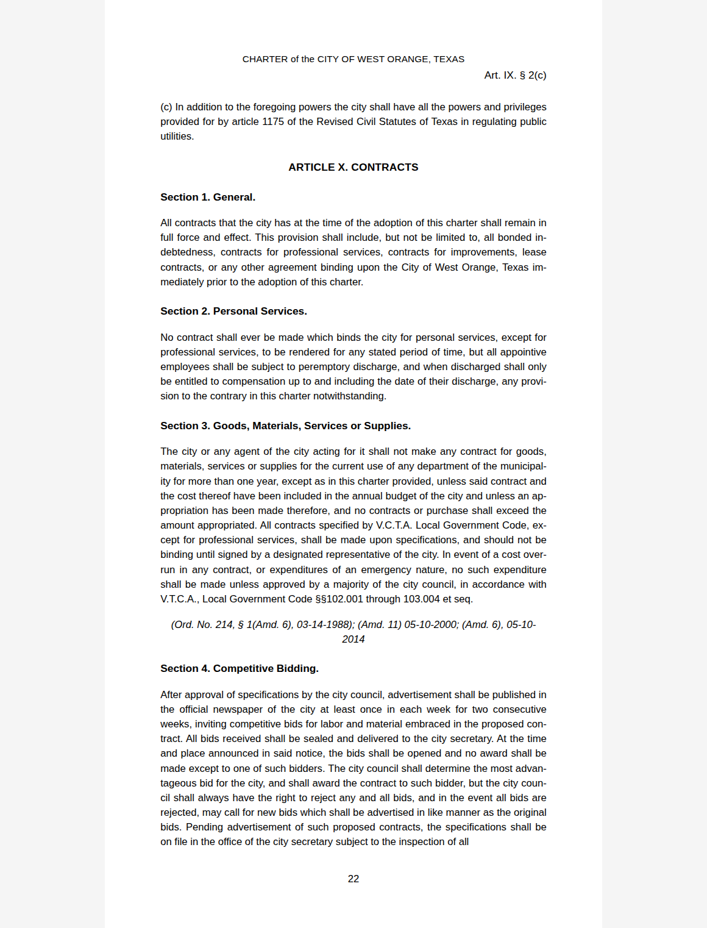CHARTER of the CITY OF WEST ORANGE, TEXAS
Art. IX. § 2(c)
(c) In addition to the foregoing powers the city shall have all the powers and privileges provided for by article 1175 of the Revised Civil Statutes of Texas in regulating public utilities.
ARTICLE X. CONTRACTS
Section 1. General.
All contracts that the city has at the time of the adoption of this charter shall remain in full force and effect. This provision shall include, but not be limited to, all bonded indebtedness, contracts for professional services, contracts for improvements, lease contracts, or any other agreement binding upon the City of West Orange, Texas immediately prior to the adoption of this charter.
Section 2. Personal Services.
No contract shall ever be made which binds the city for personal services, except for professional services, to be rendered for any stated period of time, but all appointive employees shall be subject to peremptory discharge, and when discharged shall only be entitled to compensation up to and including the date of their discharge, any provision to the contrary in this charter notwithstanding.
Section 3. Goods, Materials, Services or Supplies.
The city or any agent of the city acting for it shall not make any contract for goods, materials, services or supplies for the current use of any department of the municipality for more than one year, except as in this charter provided, unless said contract and the cost thereof have been included in the annual budget of the city and unless an appropriation has been made therefore, and no contracts or purchase shall exceed the amount appropriated. All contracts specified by V.C.T.A. Local Government Code, except for professional services, shall be made upon specifications, and should not be binding until signed by a designated representative of the city. In event of a cost overrun in any contract, or expenditures of an emergency nature, no such expenditure shall be made unless approved by a majority of the city council, in accordance with V.T.C.A., Local Government Code §§102.001 through 103.004 et seq.
(Ord. No. 214, § 1(Amd. 6), 03-14-1988); (Amd. 11) 05-10-2000; (Amd. 6), 05-10-2014
Section 4. Competitive Bidding.
After approval of specifications by the city council, advertisement shall be published in the official newspaper of the city at least once in each week for two consecutive weeks, inviting competitive bids for labor and material embraced in the proposed contract. All bids received shall be sealed and delivered to the city secretary. At the time and place announced in said notice, the bids shall be opened and no award shall be made except to one of such bidders. The city council shall determine the most advantageous bid for the city, and shall award the contract to such bidder, but the city council shall always have the right to reject any and all bids, and in the event all bids are rejected, may call for new bids which shall be advertised in like manner as the original bids. Pending advertisement of such proposed contracts, the specifications shall be on file in the office of the city secretary subject to the inspection of all
22